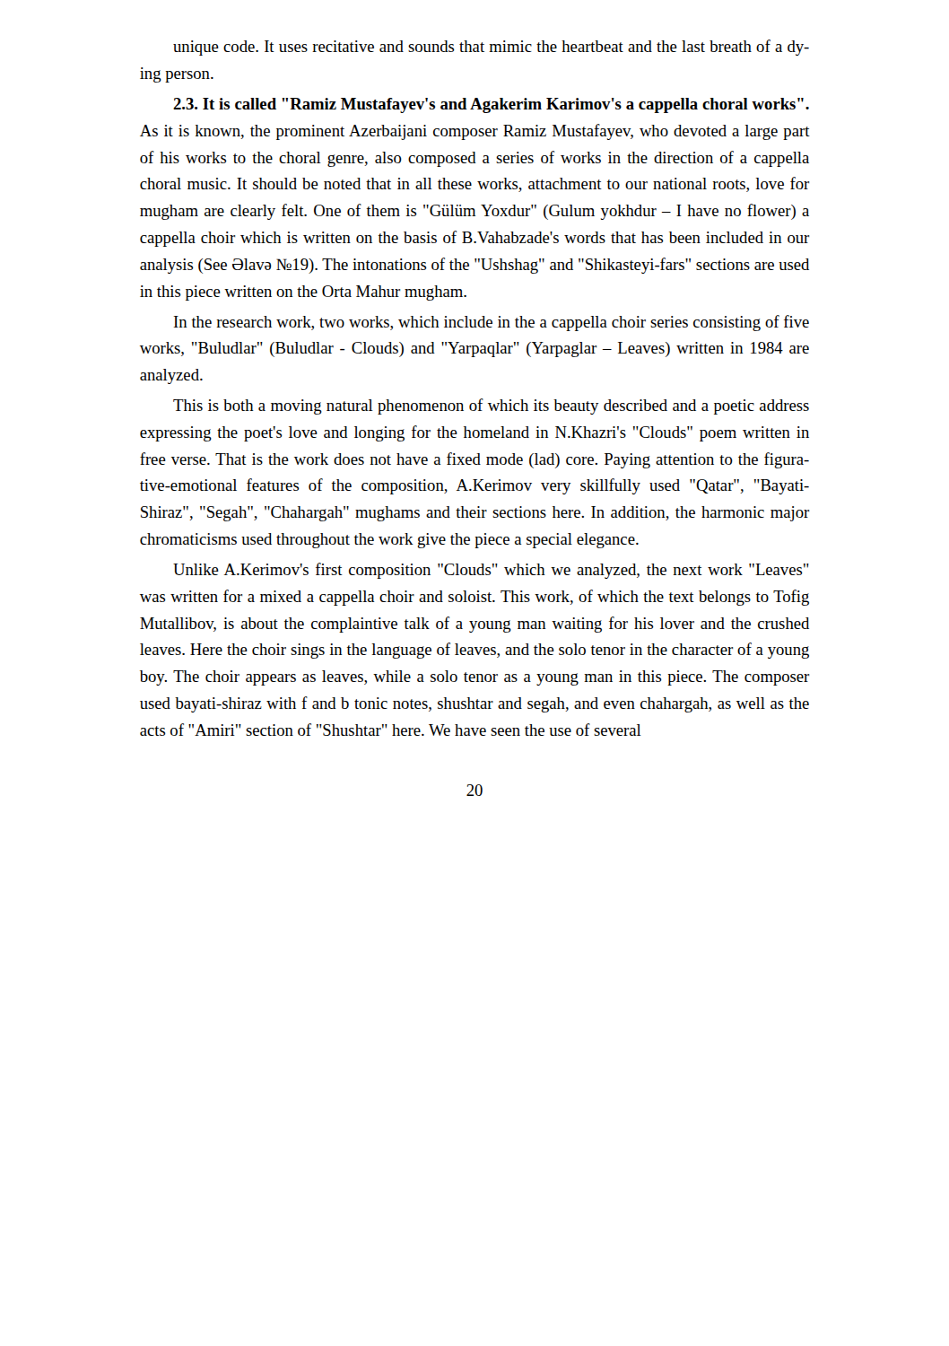unique code. It uses recitative and sounds that mimic the heartbeat and the last breath of a dying person.
2.3. It is called "Ramiz Mustafayev's and Agakerim Karimov's a cappella choral works". As it is known, the prominent Azerbaijani composer Ramiz Mustafayev, who devoted a large part of his works to the choral genre, also composed a series of works in the direction of a cappella choral music. It should be noted that in all these works, attachment to our national roots, love for mugham are clearly felt. One of them is "Gülüm Yoxdur" (Gulum yokhdur – I have no flower) a cappella choir which is written on the basis of B.Vahabzade's words that has been included in our analysis (See Əlavə №19). The intonations of the "Ushshag" and "Shikasteyi-fars" sections are used in this piece written on the Orta Mahur mugham.
In the research work, two works, which include in the a cappella choir series consisting of five works, "Buludlar" (Buludlar - Clouds) and "Yarpaqlar" (Yarpaglar – Leaves) written in 1984 are analyzed.
This is both a moving natural phenomenon of which its beauty described and a poetic address expressing the poet's love and longing for the homeland in N.Khazri's "Clouds" poem written in free verse. That is the work does not have a fixed mode (lad) core. Paying attention to the figurative-emotional features of the composition, A.Kerimov very skillfully used "Qatar", "Bayati-Shiraz", "Segah", "Chahargah" mughams and their sections here. In addition, the harmonic major chromaticisms used throughout the work give the piece a special elegance.
Unlike A.Kerimov's first composition "Clouds" which we analyzed, the next work "Leaves" was written for a mixed a cappella choir and soloist. This work, of which the text belongs to Tofig Mutallibov, is about the complaintive talk of a young man waiting for his lover and the crushed leaves. Here the choir sings in the language of leaves, and the solo tenor in the character of a young boy. The choir appears as leaves, while a solo tenor as a young man in this piece. The composer used bayati-shiraz with f and b tonic notes, shushtar and segah, and even chahargah, as well as the acts of "Amiri" section of "Shushtar" here. We have seen the use of several
20